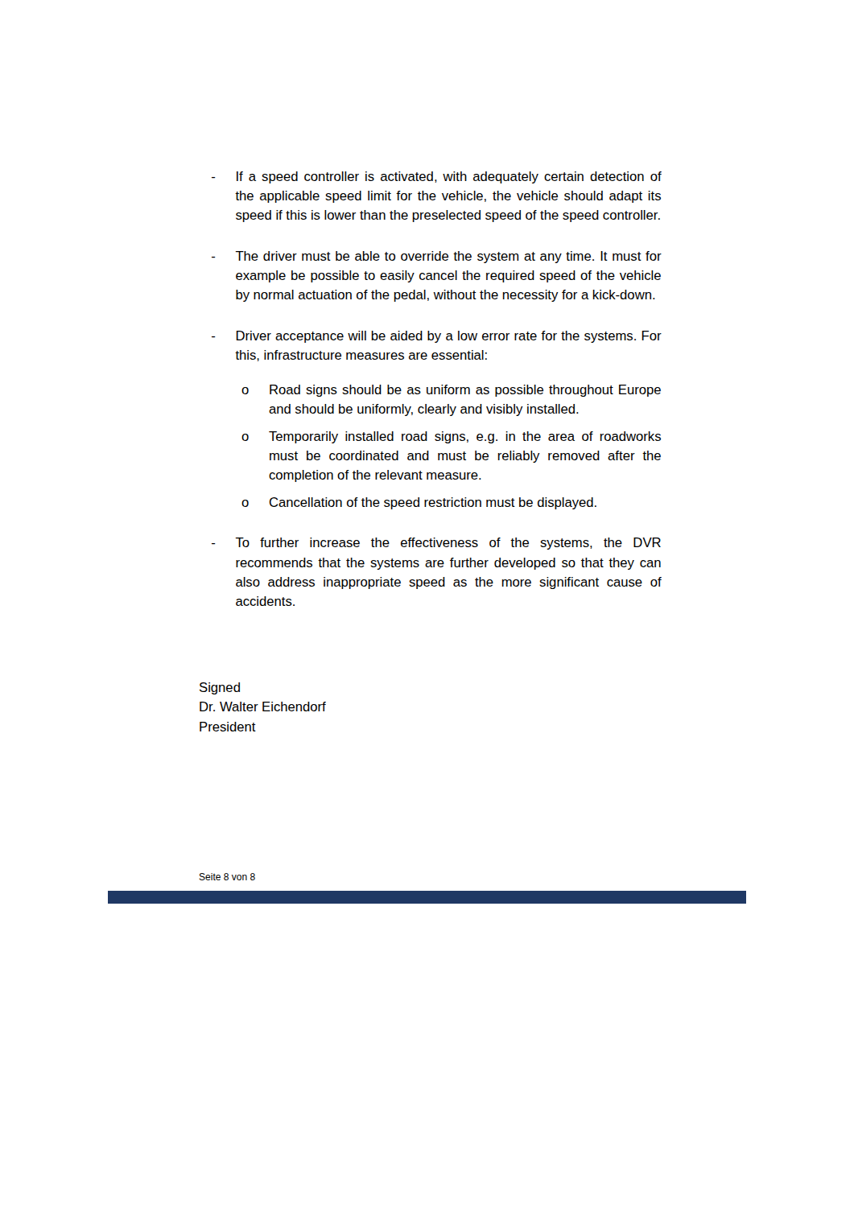If a speed controller is activated, with adequately certain detection of the applicable speed limit for the vehicle, the vehicle should adapt its speed if this is lower than the preselected speed of the speed controller.
The driver must be able to override the system at any time. It must for example be possible to easily cancel the required speed of the vehicle by normal actuation of the pedal, without the necessity for a kick-down.
Driver acceptance will be aided by a low error rate for the systems. For this, infrastructure measures are essential:
Road signs should be as uniform as possible throughout Europe and should be uniformly, clearly and visibly installed.
Temporarily installed road signs, e.g. in the area of roadworks must be coordinated and must be reliably removed after the completion of the relevant measure.
Cancellation of the speed restriction must be displayed.
To further increase the effectiveness of the systems, the DVR recommends that the systems are further developed so that they can also address inappropriate speed as the more significant cause of accidents.
Signed
Dr. Walter Eichendorf
President
Seite 8 von 8